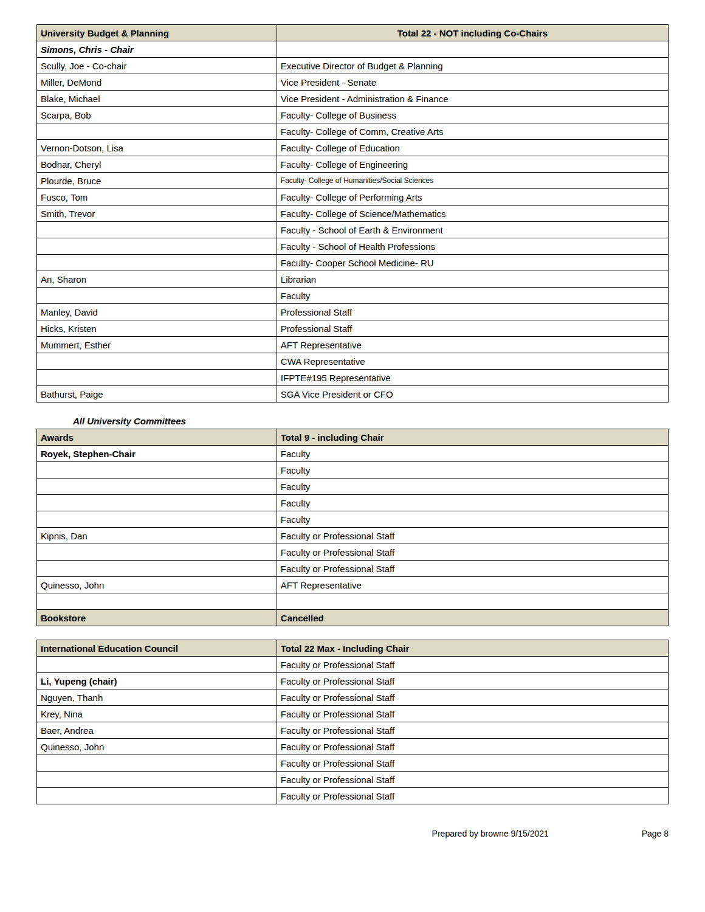| University Budget & Planning | Total 22 - NOT including Co-Chairs |
| Simons, Chris - Chair | |
| Scully, Joe - Co-chair | Executive Director of Budget & Planning |
| Miller, DeMond | Vice President - Senate |
| Blake, Michael | Vice President - Administration & Finance |
| Scarpa, Bob | Faculty- College of Business |
| | Faculty- College of Comm, Creative Arts |
| Vernon-Dotson, Lisa | Faculty- College of Education |
| Bodnar, Cheryl | Faculty- College of Engineering |
| Plourde, Bruce | Faculty- College of Humanities/Social Sciences |
| Fusco, Tom | Faculty- College of Performing Arts |
| Smith, Trevor | Faculty- College of Science/Mathematics |
| | Faculty - School of Earth & Environment |
| | Faculty - School of Health Professions |
| | Faculty- Cooper School Medicine- RU |
| An, Sharon | Librarian |
| | Faculty |
| Manley, David | Professional Staff |
| Hicks, Kristen | Professional Staff |
| Mummert, Esther | AFT Representative |
| | CWA Representative |
| | IFPTE#195 Representative |
| Bathurst, Paige | SGA Vice President or CFO |
All University Committees
| Awards | Total 9 - including Chair |
| Royek, Stephen-Chair | Faculty |
| | Faculty |
| | Faculty |
| | Faculty |
| | Faculty |
| Kipnis, Dan | Faculty or Professional Staff |
| | Faculty or Professional Staff |
| | Faculty or Professional Staff |
| Quinesso, John | AFT Representative |
| Bookstore | Cancelled |
| International Education Council | Total 22 Max - Including Chair |
| | Faculty or Professional Staff |
| Li, Yupeng (chair) | Faculty or Professional Staff |
| Nguyen, Thanh | Faculty or Professional Staff |
| Krey, Nina | Faculty or Professional Staff |
| Baer, Andrea | Faculty or Professional Staff |
| Quinesso, John | Faculty or Professional Staff |
| | Faculty or Professional Staff |
| | Faculty or Professional Staff |
| | Faculty or Professional Staff |
Prepared by browne 9/15/2021
Page 8